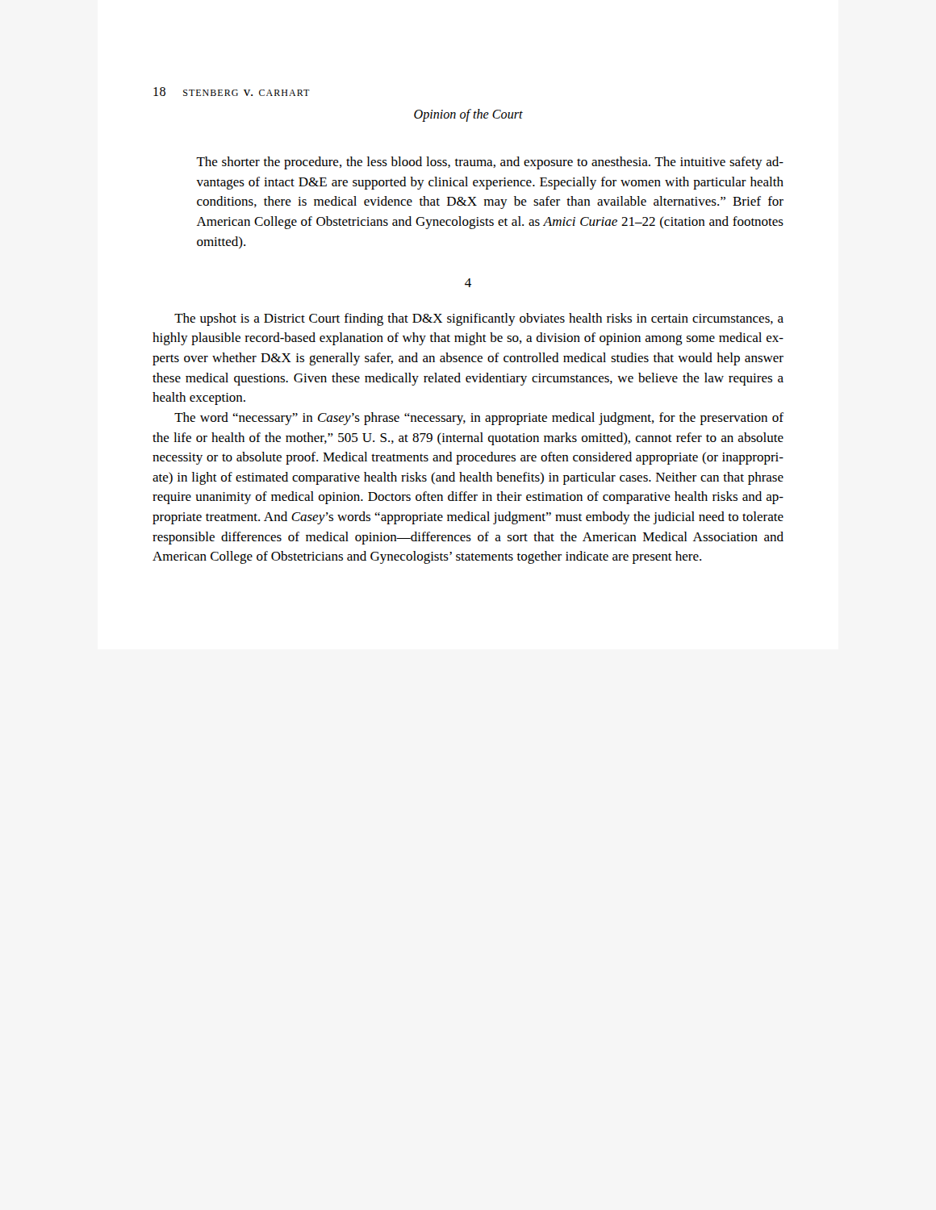18 Stenberg v. Carhart
Opinion of the Court
The shorter the procedure, the less blood loss, trauma, and exposure to anesthesia. The intuitive safety advantages of intact D&E are supported by clinical experience. Especially for women with particular health conditions, there is medical evidence that D&X may be safer than available alternatives.” Brief for American College of Obstetricians and Gynecologists et al. as Amici Curiae 21–22 (citation and footnotes omitted).
4
The upshot is a District Court finding that D&X significantly obviates health risks in certain circumstances, a highly plausible record-based explanation of why that might be so, a division of opinion among some medical experts over whether D&X is generally safer, and an absence of controlled medical studies that would help answer these medical questions. Given these medically related evidentiary circumstances, we believe the law requires a health exception.
The word “necessary” in Casey’s phrase “necessary, in appropriate medical judgment, for the preservation of the life or health of the mother,” 505 U. S., at 879 (internal quotation marks omitted), cannot refer to an absolute necessity or to absolute proof. Medical treatments and procedures are often considered appropriate (or inappropriate) in light of estimated comparative health risks (and health benefits) in particular cases. Neither can that phrase require unanimity of medical opinion. Doctors often differ in their estimation of comparative health risks and appropriate treatment. And Casey’s words “appropriate medical judgment” must embody the judicial need to tolerate responsible differences of medical opinion—differences of a sort that the American Medical Association and American College of Obstetricians and Gynecologists’ statements together indicate are present here.